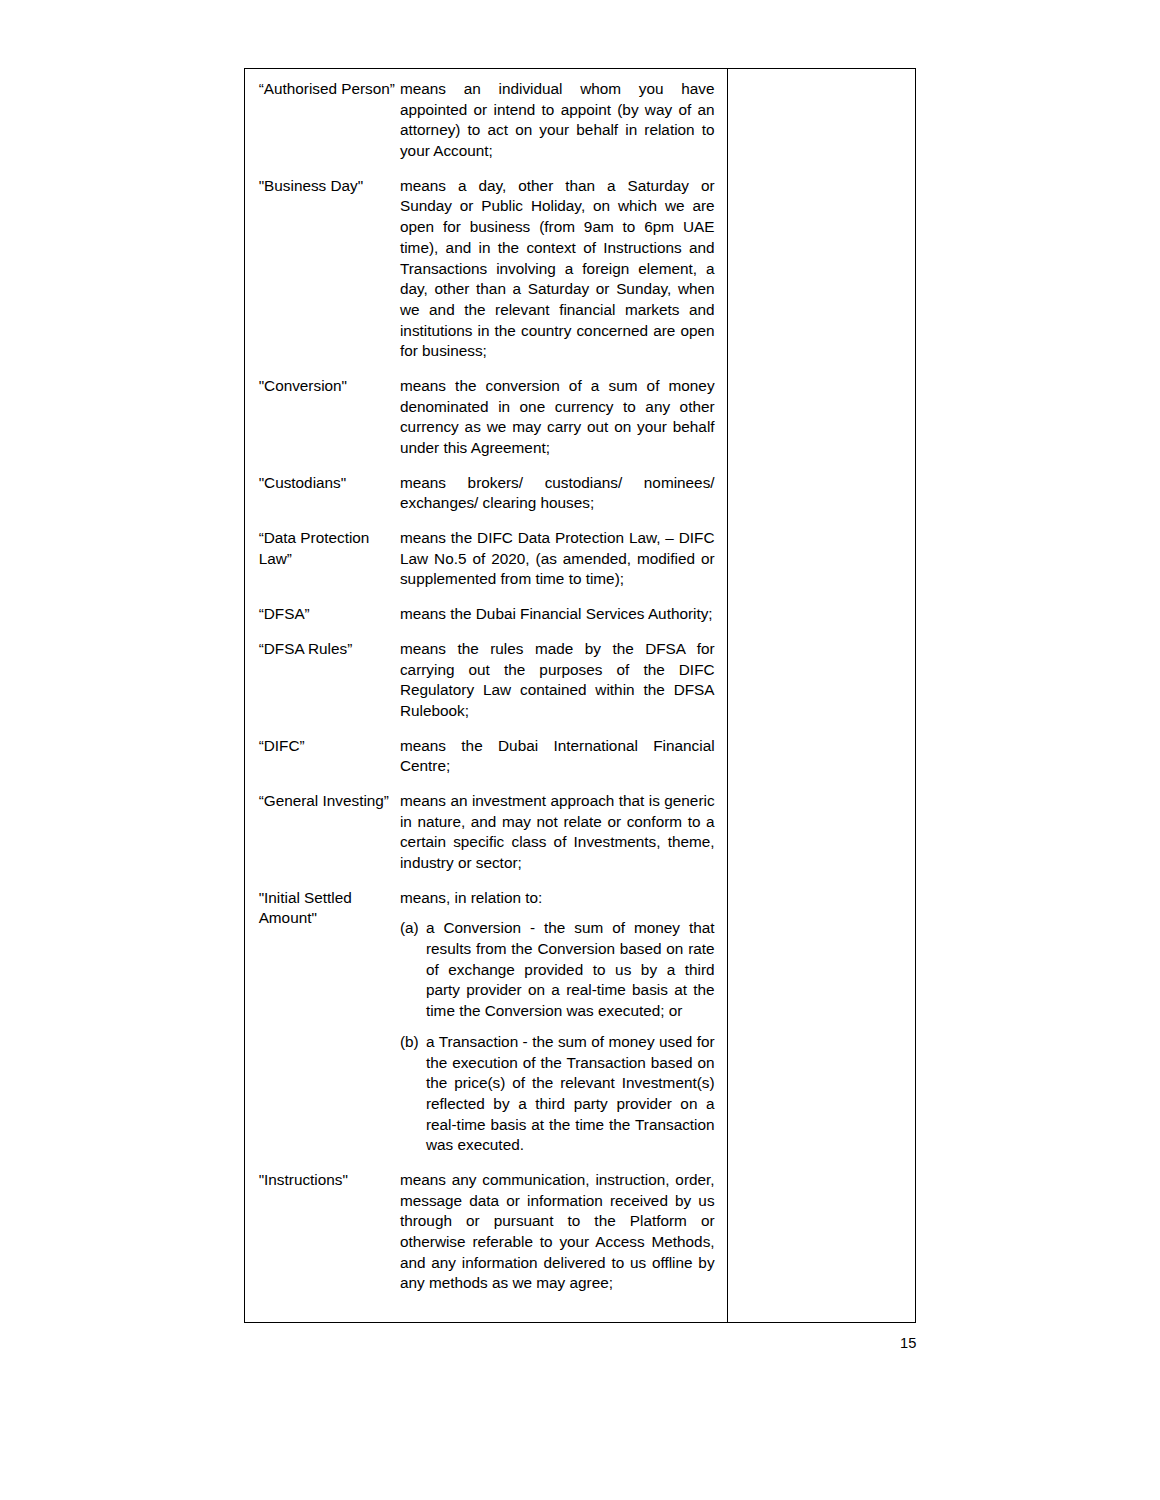| “Authorised Person” | means an individual whom you have appointed or intend to appoint (by way of an attorney) to act on your behalf in relation to your Account; |
| "Business Day" | means a day, other than a Saturday or Sunday or Public Holiday, on which we are open for business (from 9am to 6pm UAE time), and in the context of Instructions and Transactions involving a foreign element, a day, other than a Saturday or Sunday, when we and the relevant financial markets and institutions in the country concerned are open for business; |
| "Conversion" | means the conversion of a sum of money denominated in one currency to any other currency as we may carry out on your behalf under this Agreement; |
| "Custodians" | means brokers/ custodians/ nominees/ exchanges/ clearing houses; |
| “Data Protection Law” | means the DIFC Data Protection Law, – DIFC Law No.5 of 2020, (as amended, modified or supplemented from time to time); |
| “DFSA” | means the Dubai Financial Services Authority; |
| “DFSA Rules” | means the rules made by the DFSA for carrying out the purposes of the DIFC Regulatory Law contained within the DFSA Rulebook; |
| “DIFC” | means the Dubai International Financial Centre; |
| “General Investing” | means an investment approach that is generic in nature, and may not relate or conform to a certain specific class of Investments, theme, industry or sector; |
| "Initial Settled Amount" | means, in relation to: (a) a Conversion - the sum of money that results from the Conversion based on rate of exchange provided to us by a third party provider on a real-time basis at the time the Conversion was executed; or (b) a Transaction - the sum of money used for the execution of the Transaction based on the price(s) of the relevant Investment(s) reflected by a third party provider on a real-time basis at the time the Transaction was executed. |
| "Instructions" | means any communication, instruction, order, message data or information received by us through or pursuant to the Platform or otherwise referable to your Access Methods, and any information delivered to us offline by any methods as we may agree; |
15